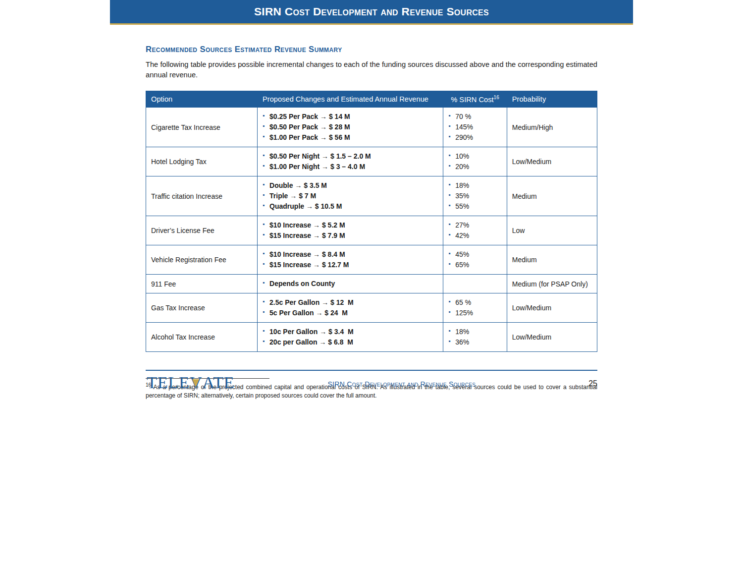SIRN Cost Development and Revenue Sources
Recommended Sources Estimated Revenue Summary
The following table provides possible incremental changes to each of the funding sources discussed above and the corresponding estimated annual revenue.
| Option | Proposed Changes and Estimated Annual Revenue | % SIRN Cost 16 | Probability |
| --- | --- | --- | --- |
| Cigarette Tax Increase | $0.25 Per Pack → $ 14 M $0.50 Per Pack → $ 28 M $1.00 Per Pack → $ 56 M | 70 % 145% 290% | Medium/High |
| Hotel Lodging Tax | $0.50 Per Night → $ 1.5 – 2.0 M $1.00 Per Night → $ 3 – 4.0 M | 10% 20% | Low/Medium |
| Traffic citation Increase | Double → $ 3.5 M Triple → $ 7 M Quadruple → $ 10.5 M | 18% 35% 55% | Medium |
| Driver’s License Fee | $10 Increase → $ 5.2 M $15 Increase → $ 7.9 M | 27% 42% | Low |
| Vehicle Registration Fee | $10 Increase → $ 8.4 M $15 Increase → $ 12.7 M | 45% 65% | Medium |
| 911 Fee | Depends on County | | Medium (for PSAP Only) |
| Gas Tax Increase | 2.5c Per Gallon → $ 12 M 5c Per Gallon → $ 24 M | 65 % 125% | Low/Medium |
| Alcohol Tax Increase | 10c Per Gallon → $ 3.4 M 20c per Gallon → $ 6.8 M | 18% 36% | Low/Medium |
16 As a percentage of the projected combined capital and operational costs of SIRN. As illustrated in the table, several sources could be used to cover a substantial percentage of SIRN; alternatively, certain proposed sources could cover the full amount.
TELEVATE
SIRN Cost Development and Revenue Sources
25